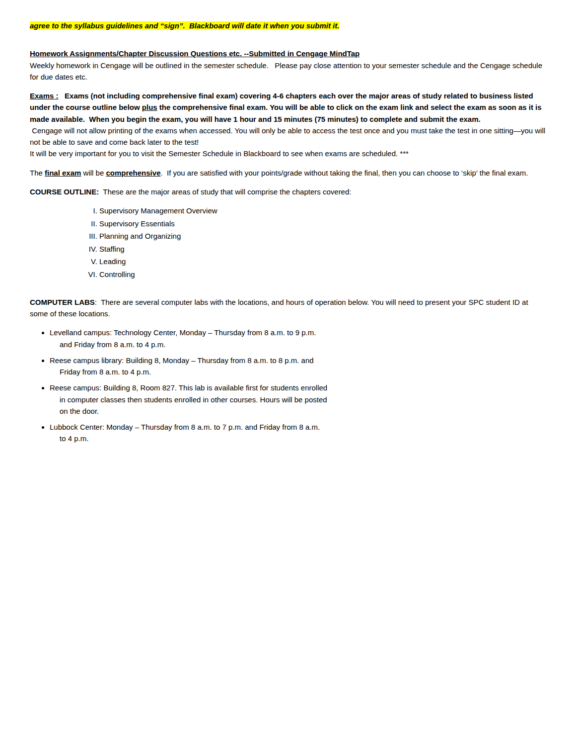agree to the syllabus guidelines and “sign”. Blackboard will date it when you submit it.
Homework Assignments/Chapter Discussion Questions etc. --Submitted in Cengage MindTap
Weekly homework in Cengage will be outlined in the semester schedule. Please pay close attention to your semester schedule and the Cengage schedule for due dates etc.
Exams : Exams (not including comprehensive final exam) covering 4-6 chapters each over the major areas of study related to business listed under the course outline below plus the comprehensive final exam. You will be able to click on the exam link and select the exam as soon as it is made available. When you begin the exam, you will have 1 hour and 15 minutes (75 minutes) to complete and submit the exam.
Cengage will not allow printing of the exams when accessed. You will only be able to access the test once and you must take the test in one sitting—you will not be able to save and come back later to the test!
It will be very important for you to visit the Semester Schedule in Blackboard to see when exams are scheduled. ***
The final exam will be comprehensive. If you are satisfied with your points/grade without taking the final, then you can choose to ‘skip’ the final exam.
COURSE OUTLINE: These are the major areas of study that will comprise the chapters covered:
Supervisory Management Overview
Supervisory Essentials
Planning and Organizing
Staffing
Leading
Controlling
COMPUTER LABS: There are several computer labs with the locations, and hours of operation below. You will need to present your SPC student ID at some of these locations.
Levelland campus: Technology Center, Monday – Thursday from 8 a.m. to 9 p.m.and Friday from 8 a.m. to 4 p.m.
Reese campus library: Building 8, Monday – Thursday from 8 a.m. to 8 p.m. andFriday from 8 a.m. to 4 p.m.
Reese campus: Building 8, Room 827. This lab is available first for students enrolledin computer classes then students enrolled in other courses. Hours will be posted on the door.
Lubbock Center: Monday – Thursday from 8 a.m. to 7 p.m. and Friday from 8 a.m.to 4 p.m.